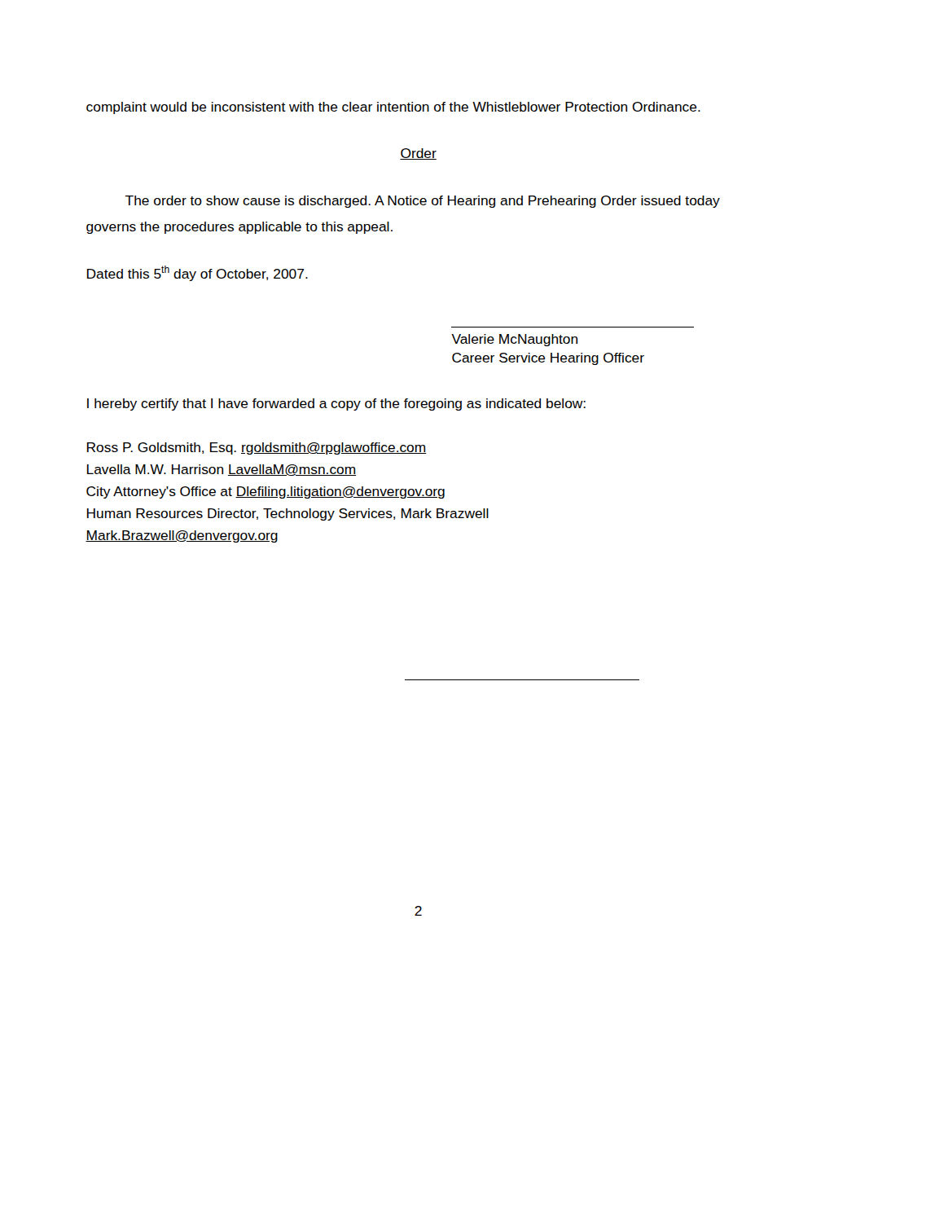complaint would be inconsistent with the clear intention of the Whistleblower Protection Ordinance.
Order
The order to show cause is discharged. A Notice of Hearing and Prehearing Order issued today governs the procedures applicable to this appeal.
Dated this 5th day of October, 2007.
Valerie McNaughton
Career Service Hearing Officer
I hereby certify that I have forwarded a copy of the foregoing as indicated below:
Ross P. Goldsmith, Esq. rgoldsmith@rpglawoffice.com Lavella M.W. Harrison LavellaM@msn.com City Attorney's Office at Dlefiling.litigation@denvergov.org Human Resources Director, Technology Services, Mark Brazwell Mark.Brazwell@denvergov.org
2